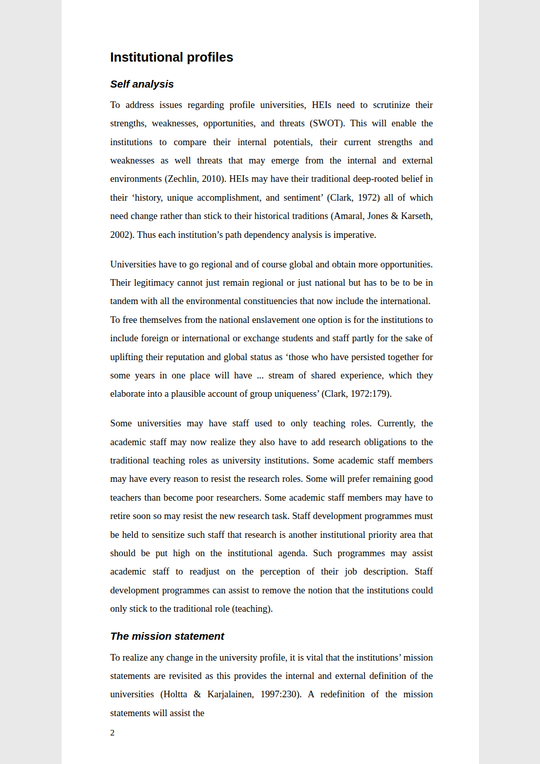Institutional profiles
Self analysis
To address issues regarding profile universities, HEIs need to scrutinize their strengths, weaknesses, opportunities, and threats (SWOT). This will enable the institutions to compare their internal potentials, their current strengths and weaknesses as well threats that may emerge from the internal and external environments (Zechlin, 2010). HEIs may have their traditional deep-rooted belief in their ‘history, unique accomplishment, and sentiment’ (Clark, 1972) all of which need change rather than stick to their historical traditions (Amaral, Jones & Karseth, 2002). Thus each institution’s path dependency analysis is imperative.
Universities have to go regional and of course global and obtain more opportunities. Their legitimacy cannot just remain regional or just national but has to be to be in tandem with all the environmental constituencies that now include the international. To free themselves from the national enslavement one option is for the institutions to include foreign or international or exchange students and staff partly for the sake of uplifting their reputation and global status as ‘those who have persisted together for some years in one place will have ... stream of shared experience, which they elaborate into a plausible account of group uniqueness’ (Clark, 1972:179).
Some universities may have staff used to only teaching roles. Currently, the academic staff may now realize they also have to add research obligations to the traditional teaching roles as university institutions. Some academic staff members may have every reason to resist the research roles. Some will prefer remaining good teachers than become poor researchers. Some academic staff members may have to retire soon so may resist the new research task. Staff development programmes must be held to sensitize such staff that research is another institutional priority area that should be put high on the institutional agenda. Such programmes may assist academic staff to readjust on the perception of their job description. Staff development programmes can assist to remove the notion that the institutions could only stick to the traditional role (teaching).
The mission statement
To realize any change in the university profile, it is vital that the institutions’ mission statements are revisited as this provides the internal and external definition of the universities (Holtta & Karjalainen, 1997:230). A redefinition of the mission statements will assist the
2